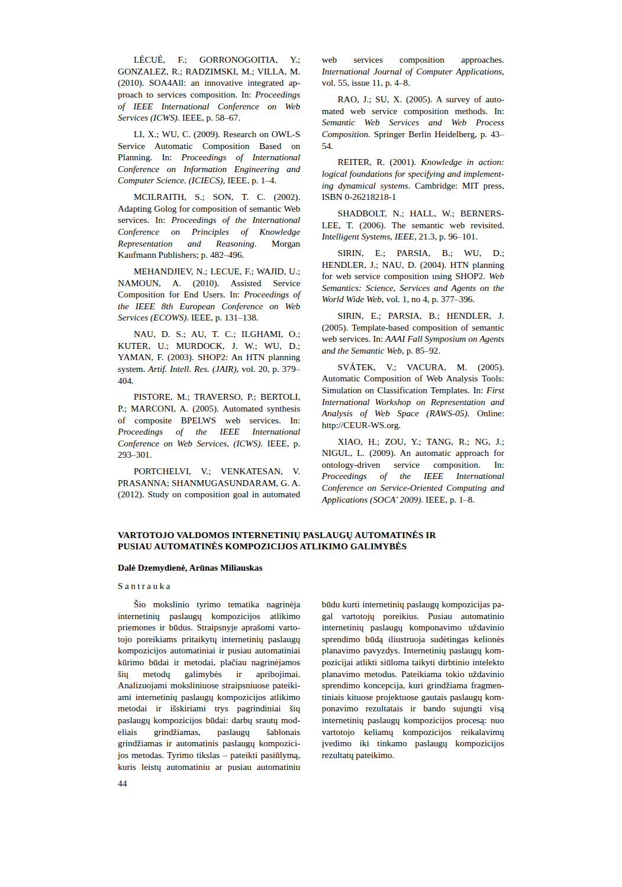LÉCUÉ, F.; GORRONOGOITIA, Y.; GONZALEZ, R.; RADZIMSKI, M.; VILLA, M. (2010). SOA4All: an innovative integrated approach to services composition. In: Proceedings of IEEE International Conference on Web Services (ICWS). IEEE, p. 58–67.
LI, X.; WU, C. (2009). Research on OWL-S Service Automatic Composition Based on Planning. In: Proceedings of International Conference on Information Engineering and Computer Science. (ICIECS), IEEE, p. 1–4.
MCILRAITH, S.; SON, T. C. (2002). Adapting Golog for composition of semantic Web services. In: Proceedings of the International Conference on Principles of Knowledge Representation and Reasoning. Morgan Kaufmann Publishers; p. 482–496.
MEHANDJIEV, N.; LECUE, F.; WAJID, U.; NAMOUN, A. (2010). Assisted Service Composition for End Users. In: Proceedings of the IEEE 8th European Conference on Web Services (ECOWS). IEEE, p. 131–138.
NAU, D. S.; AU, T. C.; ILGHAMI, O.; KUTER, U.; MURDOCK, J. W.; WU, D.; YAMAN, F. (2003). SHOP2: An HTN planning system. Artif. Intell. Res. (JAIR), vol. 20, p. 379–404.
PISTORE, M.; TRAVERSO, P.; BERTOLI, P.; MARCONI, A. (2005). Automated synthesis of composite BPELWS web services. In: Proceedings of the IEEE International Conference on Web Services, (ICWS). IEEE, p. 293–301.
PORTCHELVI, V.; VENKATESAN, V. PRASANNA; SHANMUGASUNDARAM, G. A. (2012). Study on composition goal in automated web services composition approaches. International Journal of Computer Applications, vol. 55, issue 11, p. 4–8.
RAO, J.; SU, X. (2005). A survey of automated web service composition methods. In: Semantic Web Services and Web Process Composition. Springer Berlin Heidelberg, p. 43–54.
REITER, R. (2001). Knowledge in action: logical foundations for specifying and implementing dynamical systems. Cambridge: MIT press, ISBN 0-26218218-1
SHADBOLT, N.; HALL, W.; BERNERS-LEE, T. (2006). The semantic web revisited. Intelligent Systems, IEEE, 21.3, p. 96–101.
SIRIN, E.; PARSIA, B.; WU, D.; HENDLER, J.; NAU, D. (2004). HTN planning for web service composition using SHOP2. Web Semantics: Science, Services and Agents on the World Wide Web, vol. 1, no 4, p. 377–396.
SIRIN, E.; PARSIA, B.; HENDLER, J. (2005). Template-based composition of semantic web services. In: AAAI Fall Symposium on Agents and the Semantic Web, p. 85–92.
SVÁTEK, V.; VACURA, M. (2005). Automatic Composition of Web Analysis Tools: Simulation on Classification Templates. In: First International Workshop on Representation and Analysis of Web Space (RAWS-05). Online: http://CEUR-WS.org.
XIAO, H.; ZOU, Y.; TANG, R.; NG, J.; NIGUL, L. (2009). An automatic approach for ontology-driven service composition. In: Proceedings of the IEEE International Conference on Service-Oriented Computing and Applications (SOCA' 2009). IEEE, p. 1–8.
VARTOTOJO VALDOMOS INTERNETINIŲ PASLAUGŲ AUTOMATINĖS IR
PUSIAU AUTOMATINĖS KOMPOZICIJOS ATLIKIMO GALIMYBĖS
Dalė Dzemydienė, Arūnas Miliauskas
Santrauka
Šio mokslinio tyrimo tematika nagrinėja internetinių paslaugų kompozicijos atlikimo priemones ir būdus. Straipsnyje aprašomi vartotojo poreikiams pritaikytų internetinių paslaugų kompozicijos automatiniai ir pusiau automatiniai kūrimo būdai ir metodai, plačiau nagrinėjamos šių metodų galimybės ir apribojimai. Analizuojami moksliniuose straipsniuose pateikiami internetinių paslaugų kompozicijos atlikimo metodai ir išskiriami trys pagrindiniai šių paslaugų kompozicijos būdai: darbų srautų modeliais grindžiamas, paslaugų šablonais grindžiamas ir automatinis paslaugų kompozicijos metodas. Tyrimo tikslas – pateikti pasiūlymą, kuris leistų automatiniu ar pusiau automatiniu būdu kurti internetinių paslaugų kompozicijas pagal vartotojų poreikius. Pusiau automatinio internetinių paslaugų komponavimo uždavinio sprendimo būdą iliustruoja sudėtingas kelionės planavimo pavyzdys. Internetinių paslaugų kompozicijai atlikti siūloma taikyti dirbtinio intelekto planavimo metodus. Pateikiama tokio uždavinio sprendimo koncepcija, kuri grindžiama fragmentiniais kituose projektuose gautais paslaugų komponavimo rezultatais ir bando sujungti visą internetinių paslaugų kompozicijos procesą: nuo vartotojo keliamų kompozicijos reikalavimų įvedimo iki tinkamo paslaugų kompozicijos rezultatų pateikimo.
44